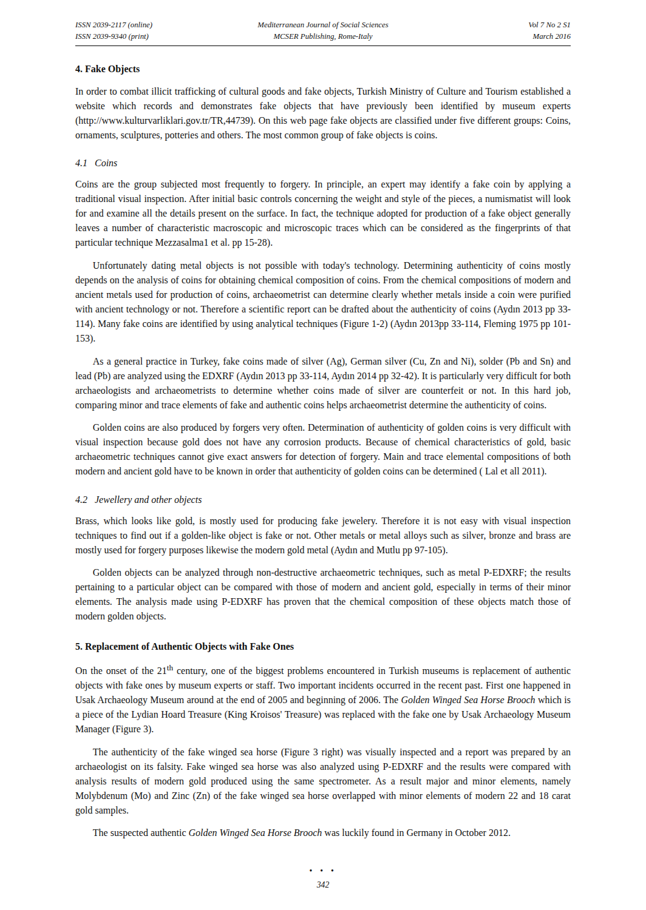| ISSN 2039-2117 (online) ISSN 2039-9340 (print) | Mediterranean Journal of Social Sciences MCSER Publishing, Rome-Italy | Vol 7 No 2 S1 March 2016 |
4. Fake Objects
In order to combat illicit trafficking of cultural goods and fake objects, Turkish Ministry of Culture and Tourism established a website which records and demonstrates fake objects that have previously been identified by museum experts (http://www.kulturvarliklari.gov.tr/TR,44739). On this web page fake objects are classified under five different groups: Coins, ornaments, sculptures, potteries and others. The most common group of fake objects is coins.
4.1 Coins
Coins are the group subjected most frequently to forgery. In principle, an expert may identify a fake coin by applying a traditional visual inspection. After initial basic controls concerning the weight and style of the pieces, a numismatist will look for and examine all the details present on the surface. In fact, the technique adopted for production of a fake object generally leaves a number of characteristic macroscopic and microscopic traces which can be considered as the fingerprints of that particular technique Mezzasalma1 et al. pp 15-28).
Unfortunately dating metal objects is not possible with today's technology. Determining authenticity of coins mostly depends on the analysis of coins for obtaining chemical composition of coins. From the chemical compositions of modern and ancient metals used for production of coins, archaeometrist can determine clearly whether metals inside a coin were purified with ancient technology or not. Therefore a scientific report can be drafted about the authenticity of coins (Aydın 2013 pp 33-114). Many fake coins are identified by using analytical techniques (Figure 1-2) (Aydın 2013pp 33-114, Fleming 1975 pp 101-153).
As a general practice in Turkey, fake coins made of silver (Ag), German silver (Cu, Zn and Ni), solder (Pb and Sn) and lead (Pb) are analyzed using the EDXRF (Aydın 2013 pp 33-114, Aydın 2014 pp 32-42). It is particularly very difficult for both archaeologists and archaeometrists to determine whether coins made of silver are counterfeit or not. In this hard job, comparing minor and trace elements of fake and authentic coins helps archaeometrist determine the authenticity of coins.
Golden coins are also produced by forgers very often. Determination of authenticity of golden coins is very difficult with visual inspection because gold does not have any corrosion products. Because of chemical characteristics of gold, basic archaeometric techniques cannot give exact answers for detection of forgery. Main and trace elemental compositions of both modern and ancient gold have to be known in order that authenticity of golden coins can be determined ( Lal et all 2011).
4.2 Jewellery and other objects
Brass, which looks like gold, is mostly used for producing fake jewelery. Therefore it is not easy with visual inspection techniques to find out if a golden-like object is fake or not. Other metals or metal alloys such as silver, bronze and brass are mostly used for forgery purposes likewise the modern gold metal (Aydın and Mutlu pp 97-105).
Golden objects can be analyzed through non-destructive archaeometric techniques, such as metal P-EDXRF; the results pertaining to a particular object can be compared with those of modern and ancient gold, especially in terms of their minor elements. The analysis made using P-EDXRF has proven that the chemical composition of these objects match those of modern golden objects.
5. Replacement of Authentic Objects with Fake Ones
On the onset of the 21th century, one of the biggest problems encountered in Turkish museums is replacement of authentic objects with fake ones by museum experts or staff. Two important incidents occurred in the recent past. First one happened in Usak Archaeology Museum around at the end of 2005 and beginning of 2006. The Golden Winged Sea Horse Brooch which is a piece of the Lydian Hoard Treasure (King Kroisos' Treasure) was replaced with the fake one by Usak Archaeology Museum Manager (Figure 3).
The authenticity of the fake winged sea horse (Figure 3 right) was visually inspected and a report was prepared by an archaeologist on its falsity. Fake winged sea horse was also analyzed using P-EDXRF and the results were compared with analysis results of modern gold produced using the same spectrometer. As a result major and minor elements, namely Molybdenum (Mo) and Zinc (Zn) of the fake winged sea horse overlapped with minor elements of modern 22 and 18 carat gold samples.
The suspected authentic Golden Winged Sea Horse Brooch was luckily found in Germany in October 2012.
• • • 342